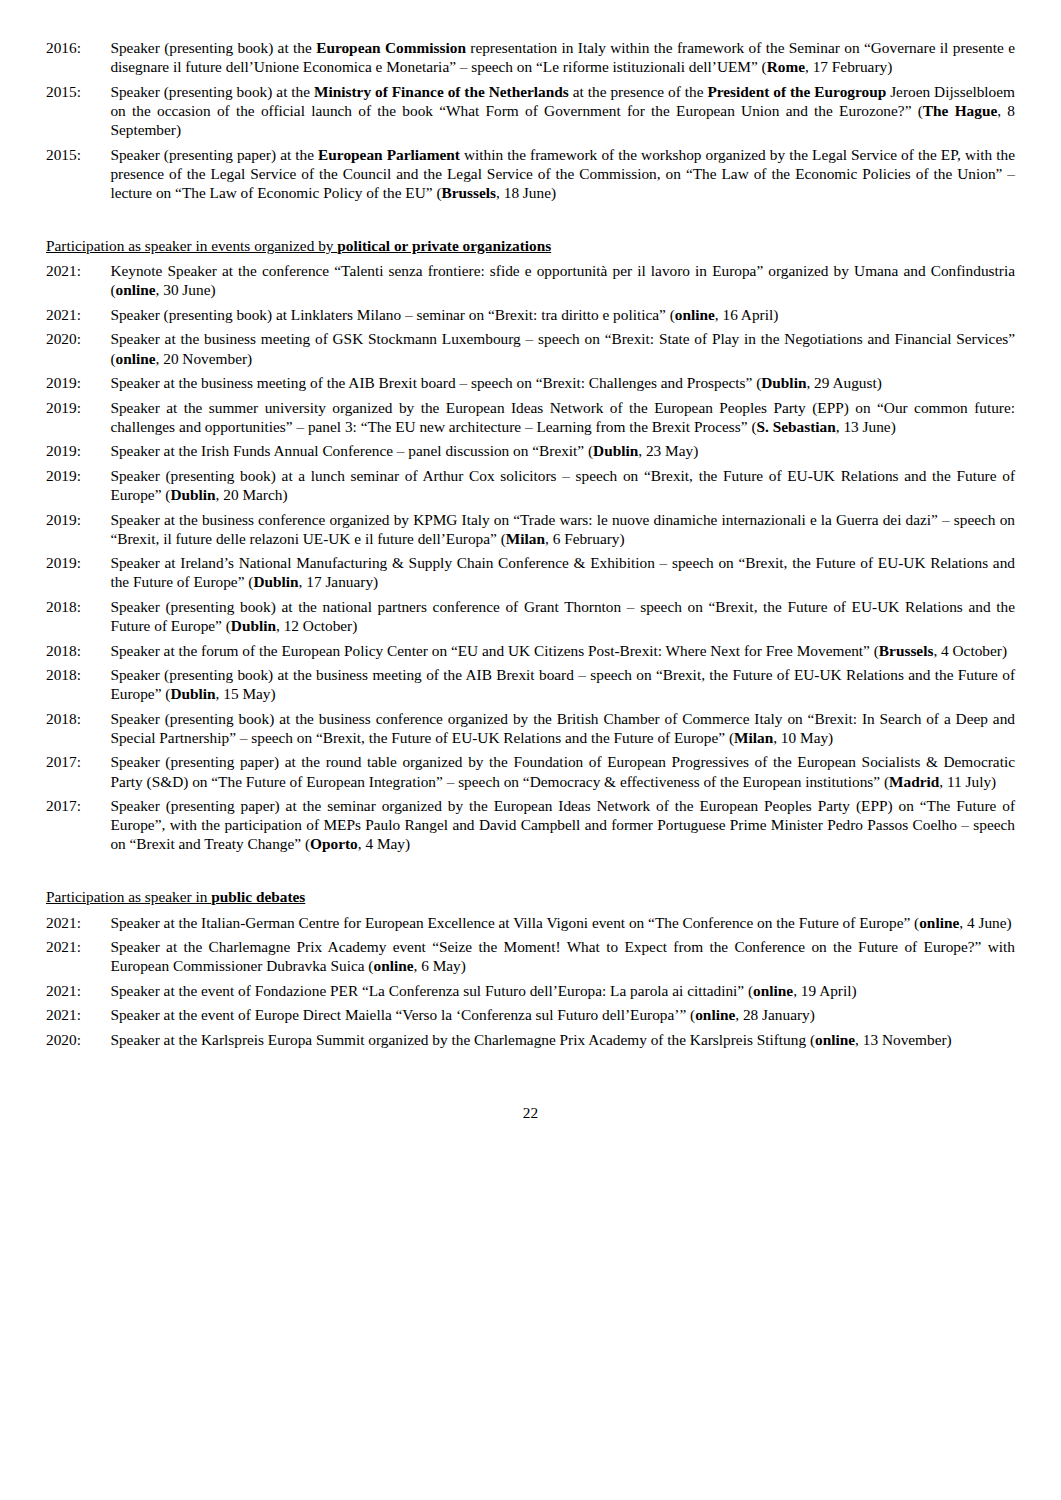2016:
Speaker (presenting book) at the European Commission representation in Italy within the framework of the Seminar on “Governare il presente e disegnare il future dell’Unione Economica e Monetaria” – speech on “Le riforme istituzionali dell’UEM” (Rome, 17 February)
2015:
Speaker (presenting book) at the Ministry of Finance of the Netherlands at the presence of the President of the Eurogroup Jeroen Dijsselbloem on the occasion of the official launch of the book “What Form of Government for the European Union and the Eurozone?” (The Hague, 8 September)
2015:
Speaker (presenting paper) at the European Parliament within the framework of the workshop organized by the Legal Service of the EP, with the presence of the Legal Service of the Council and the Legal Service of the Commission, on “The Law of the Economic Policies of the Union” – lecture on “The Law of Economic Policy of the EU” (Brussels, 18 June)
Participation as speaker in events organized by political or private organizations
2021:
Keynote Speaker at the conference “Talenti senza frontiere: sfide e opportunità per il lavoro in Europa” organized by Umana and Confindustria (online, 30 June)
2021:
Speaker (presenting book) at Linklaters Milano – seminar on “Brexit: tra diritto e politica” (online, 16 April)
2020:
Speaker at the business meeting of GSK Stockmann Luxembourg – speech on “Brexit: State of Play in the Negotiations and Financial Services” (online, 20 November)
2019:
Speaker at the business meeting of the AIB Brexit board – speech on “Brexit: Challenges and Prospects” (Dublin, 29 August)
2019:
Speaker at the summer university organized by the European Ideas Network of the European Peoples Party (EPP) on “Our common future: challenges and opportunities” – panel 3: “The EU new architecture – Learning from the Brexit Process” (S. Sebastian, 13 June)
2019:
Speaker at the Irish Funds Annual Conference – panel discussion on “Brexit” (Dublin, 23 May)
2019:
Speaker (presenting book) at a lunch seminar of Arthur Cox solicitors – speech on “Brexit, the Future of EU-UK Relations and the Future of Europe” (Dublin, 20 March)
2019:
Speaker at the business conference organized by KPMG Italy on “Trade wars: le nuove dinamiche internazionali e la Guerra dei dazi” – speech on “Brexit, il future delle relazoni UE-UK e il future dell’Europa” (Milan, 6 February)
2019:
Speaker at Ireland’s National Manufacturing & Supply Chain Conference & Exhibition – speech on “Brexit, the Future of EU-UK Relations and the Future of Europe” (Dublin, 17 January)
2018:
Speaker (presenting book) at the national partners conference of Grant Thornton – speech on “Brexit, the Future of EU-UK Relations and the Future of Europe” (Dublin, 12 October)
2018:
Speaker at the forum of the European Policy Center on “EU and UK Citizens Post-Brexit: Where Next for Free Movement” (Brussels, 4 October)
2018:
Speaker (presenting book) at the business meeting of the AIB Brexit board – speech on “Brexit, the Future of EU-UK Relations and the Future of Europe” (Dublin, 15 May)
2018:
Speaker (presenting book) at the business conference organized by the British Chamber of Commerce Italy on “Brexit: In Search of a Deep and Special Partnership” – speech on “Brexit, the Future of EU-UK Relations and the Future of Europe” (Milan, 10 May)
2017:
Speaker (presenting paper) at the round table organized by the Foundation of European Progressives of the European Socialists & Democratic Party (S&D) on “The Future of European Integration” – speech on “Democracy & effectiveness of the European institutions” (Madrid, 11 July)
2017:
Speaker (presenting paper) at the seminar organized by the European Ideas Network of the European Peoples Party (EPP) on “The Future of Europe”, with the participation of MEPs Paulo Rangel and David Campbell and former Portuguese Prime Minister Pedro Passos Coelho – speech on “Brexit and Treaty Change” (Oporto, 4 May)
Participation as speaker in public debates
2021:
Speaker at the Italian-German Centre for European Excellence at Villa Vigoni event on “The Conference on the Future of Europe” (online, 4 June)
2021:
Speaker at the Charlemagne Prix Academy event “Seize the Moment! What to Expect from the Conference on the Future of Europe?” with European Commissioner Dubravka Suica (online, 6 May)
2021:
Speaker at the event of Fondazione PER “La Conferenza sul Futuro dell’Europa: La parola ai cittadini” (online, 19 April)
2021:
Speaker at the event of Europe Direct Maiella “Verso la ‘Conferenza sul Futuro dell’Europa’” (online, 28 January)
2020:
Speaker at the Karlspreis Europa Summit organized by the Charlemagne Prix Academy of the Karslpreis Stiftung (online, 13 November)
22